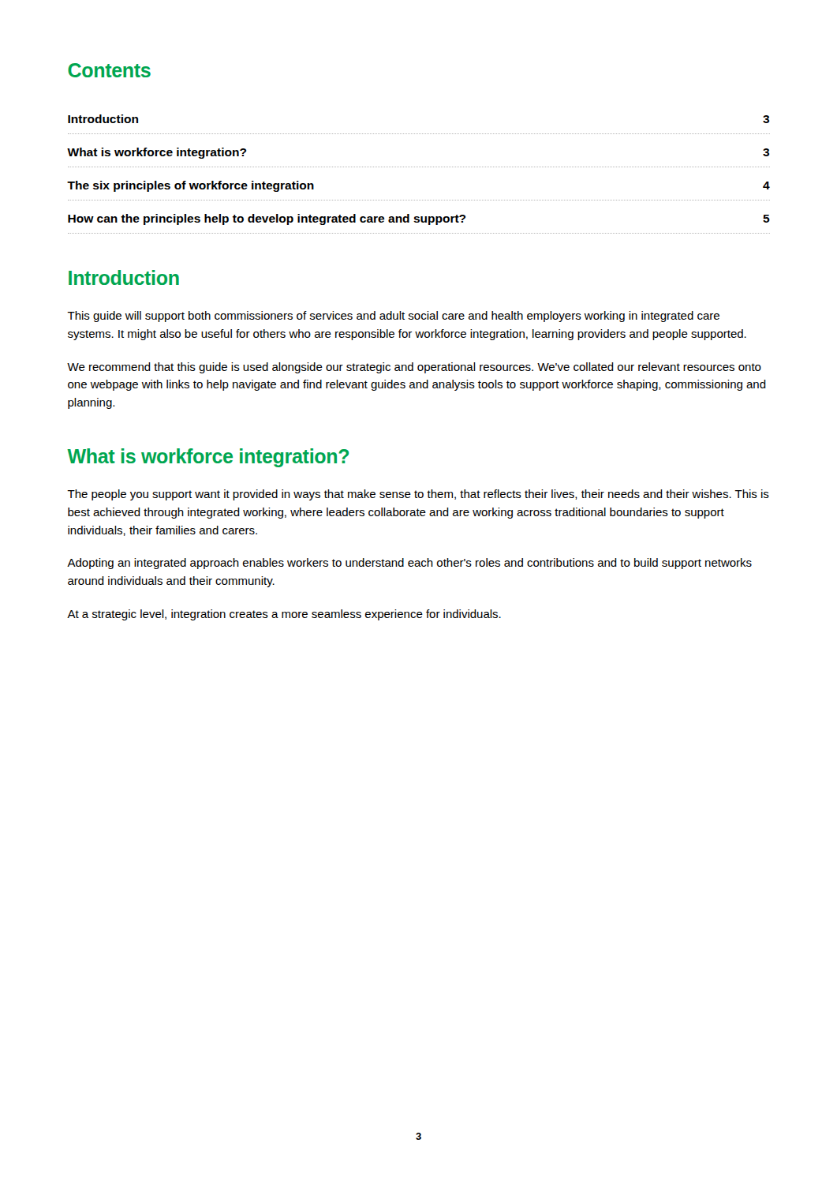Contents
Introduction 3
What is workforce integration? 3
The six principles of workforce integration 4
How can the principles help to develop integrated care and support? 5
Introduction
This guide will support both commissioners of services and adult social care and health employers working in integrated care systems. It might also be useful for others who are responsible for workforce integration, learning providers and people supported.
We recommend that this guide is used alongside our strategic and operational resources. We've collated our relevant resources onto one webpage with links to help navigate and find relevant guides and analysis tools to support workforce shaping, commissioning and planning.
What is workforce integration?
The people you support want it provided in ways that make sense to them, that reflects their lives, their needs and their wishes. This is best achieved through integrated working, where leaders collaborate and are working across traditional boundaries to support individuals, their families and carers.
Adopting an integrated approach enables workers to understand each other's roles and contributions and to build support networks around individuals and their community.
At a strategic level, integration creates a more seamless experience for individuals.
3